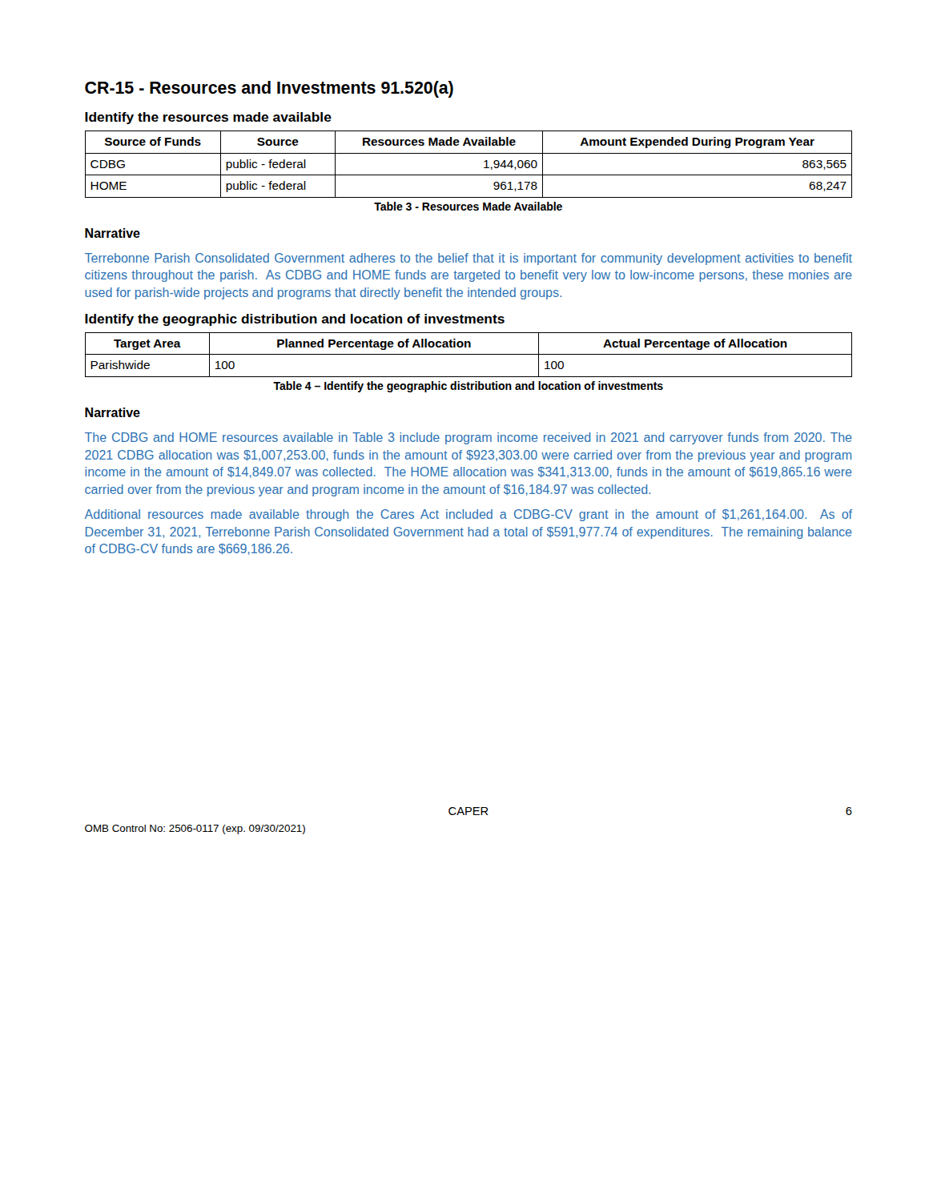CR-15 - Resources and Investments 91.520(a)
Identify the resources made available
Table 3 - Resources Made Available
| Source of Funds | Source | Resources Made Available | Amount Expended During Program Year |
| --- | --- | --- | --- |
| CDBG | public - federal | 1,944,060 | 863,565 |
| HOME | public - federal | 961,178 | 68,247 |
Narrative
Terrebonne Parish Consolidated Government adheres to the belief that it is important for community development activities to benefit citizens throughout the parish. As CDBG and HOME funds are targeted to benefit very low to low-income persons, these monies are used for parish-wide projects and programs that directly benefit the intended groups.
Identify the geographic distribution and location of investments
Table 4 – Identify the geographic distribution and location of investments
| Target Area | Planned Percentage of Allocation | Actual Percentage of Allocation |
| --- | --- | --- |
| Parishwide | 100 | 100 |
Narrative
The CDBG and HOME resources available in Table 3 include program income received in 2021 and carryover funds from 2020. The 2021 CDBG allocation was $1,007,253.00, funds in the amount of $923,303.00 were carried over from the previous year and program income in the amount of $14,849.07 was collected. The HOME allocation was $341,313.00, funds in the amount of $619,865.16 were carried over from the previous year and program income in the amount of $16,184.97 was collected.
Additional resources made available through the Cares Act included a CDBG-CV grant in the amount of $1,261,164.00. As of December 31, 2021, Terrebonne Parish Consolidated Government had a total of $591,977.74 of expenditures. The remaining balance of CDBG-CV funds are $669,186.26.
CAPER
6
OMB Control No: 2506-0117 (exp. 09/30/2021)